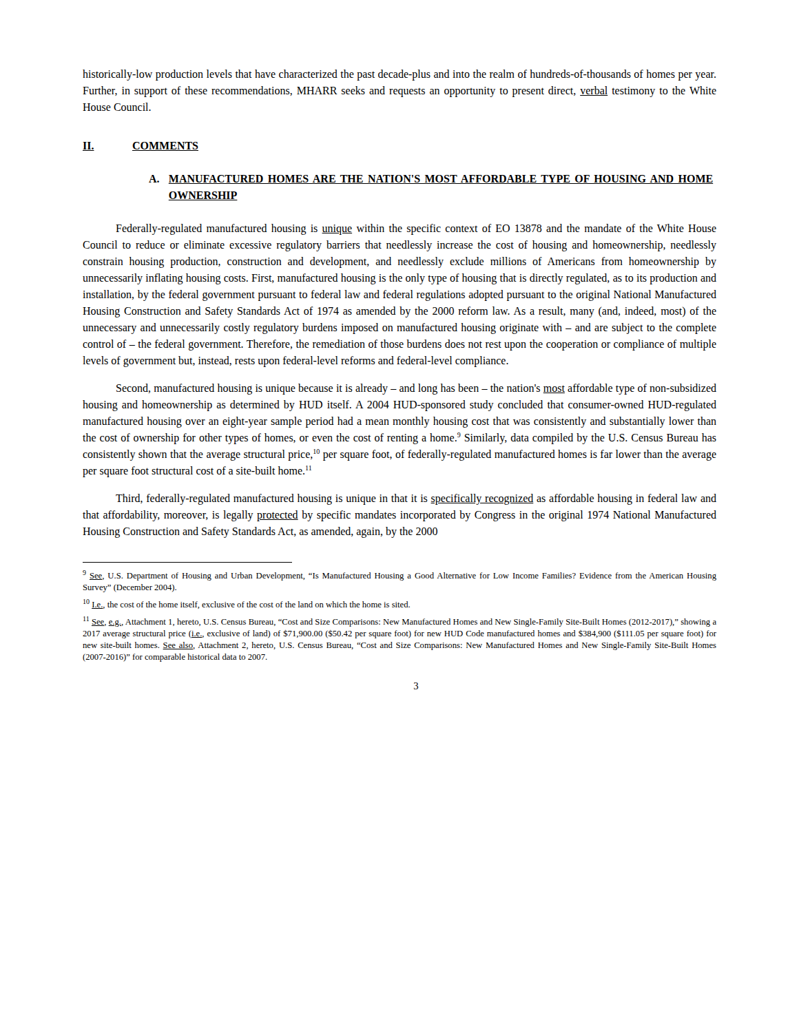historically-low production levels that have characterized the past decade-plus and into the realm of hundreds-of-thousands of homes per year. Further, in support of these recommendations, MHARR seeks and requests an opportunity to present direct, verbal testimony to the White House Council.
II. COMMENTS
A. MANUFACTURED HOMES ARE THE NATION'S MOST AFFORDABLE TYPE OF HOUSING AND HOME OWNERSHIP
Federally-regulated manufactured housing is unique within the specific context of EO 13878 and the mandate of the White House Council to reduce or eliminate excessive regulatory barriers that needlessly increase the cost of housing and homeownership, needlessly constrain housing production, construction and development, and needlessly exclude millions of Americans from homeownership by unnecessarily inflating housing costs. First, manufactured housing is the only type of housing that is directly regulated, as to its production and installation, by the federal government pursuant to federal law and federal regulations adopted pursuant to the original National Manufactured Housing Construction and Safety Standards Act of 1974 as amended by the 2000 reform law. As a result, many (and, indeed, most) of the unnecessary and unnecessarily costly regulatory burdens imposed on manufactured housing originate with – and are subject to the complete control of – the federal government. Therefore, the remediation of those burdens does not rest upon the cooperation or compliance of multiple levels of government but, instead, rests upon federal-level reforms and federal-level compliance.
Second, manufactured housing is unique because it is already – and long has been – the nation's most affordable type of non-subsidized housing and homeownership as determined by HUD itself. A 2004 HUD-sponsored study concluded that consumer-owned HUD-regulated manufactured housing over an eight-year sample period had a mean monthly housing cost that was consistently and substantially lower than the cost of ownership for other types of homes, or even the cost of renting a home.9 Similarly, data compiled by the U.S. Census Bureau has consistently shown that the average structural price,10 per square foot, of federally-regulated manufactured homes is far lower than the average per square foot structural cost of a site-built home.11
Third, federally-regulated manufactured housing is unique in that it is specifically recognized as affordable housing in federal law and that affordability, moreover, is legally protected by specific mandates incorporated by Congress in the original 1974 National Manufactured Housing Construction and Safety Standards Act, as amended, again, by the 2000
9 See, U.S. Department of Housing and Urban Development, “Is Manufactured Housing a Good Alternative for Low Income Families? Evidence from the American Housing Survey” (December 2004).
10 I.e., the cost of the home itself, exclusive of the cost of the land on which the home is sited.
11 See, e.g., Attachment 1, hereto, U.S. Census Bureau, “Cost and Size Comparisons: New Manufactured Homes and New Single-Family Site-Built Homes (2012-2017),” showing a 2017 average structural price (i.e., exclusive of land) of $71,900.00 ($50.42 per square foot) for new HUD Code manufactured homes and $384,900 ($111.05 per square foot) for new site-built homes. See also, Attachment 2, hereto, U.S. Census Bureau, “Cost and Size Comparisons: New Manufactured Homes and New Single-Family Site-Built Homes (2007-2016)” for comparable historical data to 2007.
3